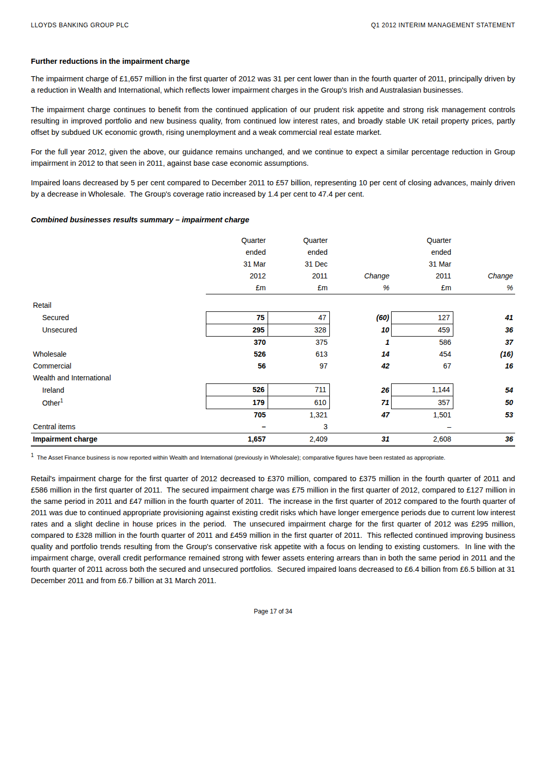LLOYDS BANKING GROUP PLC
Q1 2012 INTERIM MANAGEMENT STATEMENT
Further reductions in the impairment charge
The impairment charge of £1,657 million in the first quarter of 2012 was 31 per cent lower than in the fourth quarter of 2011, principally driven by a reduction in Wealth and International, which reflects lower impairment charges in the Group's Irish and Australasian businesses.
The impairment charge continues to benefit from the continued application of our prudent risk appetite and strong risk management controls resulting in improved portfolio and new business quality, from continued low interest rates, and broadly stable UK retail property prices, partly offset by subdued UK economic growth, rising unemployment and a weak commercial real estate market.
For the full year 2012, given the above, our guidance remains unchanged, and we continue to expect a similar percentage reduction in Group impairment in 2012 to that seen in 2011, against base case economic assumptions.
Impaired loans decreased by 5 per cent compared to December 2011 to £57 billion, representing 10 per cent of closing advances, mainly driven by a decrease in Wholesale. The Group's coverage ratio increased by 1.4 per cent to 47.4 per cent.
Combined businesses results summary – impairment charge
| | Quarter | Quarter | | Quarter | |
| --- | --- | --- | --- | --- | --- |
| | ended | ended | | ended | |
| | 31 Mar | 31 Dec | | 31 Mar | |
| | 2012 | 2011 | Change | 2011 | Change |
| | £m | £m | % | £m | % |
| Retail | | | | | |
| Secured | 75 | 47 | (60) | 127 | 41 |
| Unsecured | 295 | 328 | 10 | 459 | 36 |
| | 370 | 375 | 1 | 586 | 37 |
| Wholesale | 526 | 613 | 14 | 454 | (16) |
| Commercial | 56 | 97 | 42 | 67 | 16 |
| Wealth and International | | | | | |
| Ireland | 526 | 711 | 26 | 1,144 | 54 |
| Other 1 | 179 | 610 | 71 | 357 | 50 |
| | 705 | 1,321 | 47 | 1,501 | 53 |
| Central items | – | 3 | | – | |
| Impairment charge | 1,657 | 2,409 | 31 | 2,608 | 36 |
1 The Asset Finance business is now reported within Wealth and International (previously in Wholesale); comparative figures have been restated as appropriate.
Retail's impairment charge for the first quarter of 2012 decreased to £370 million, compared to £375 million in the fourth quarter of 2011 and £586 million in the first quarter of 2011. The secured impairment charge was £75 million in the first quarter of 2012, compared to £127 million in the same period in 2011 and £47 million in the fourth quarter of 2011. The increase in the first quarter of 2012 compared to the fourth quarter of 2011 was due to continued appropriate provisioning against existing credit risks which have longer emergence periods due to current low interest rates and a slight decline in house prices in the period. The unsecured impairment charge for the first quarter of 2012 was £295 million, compared to £328 million in the fourth quarter of 2011 and £459 million in the first quarter of 2011. This reflected continued improving business quality and portfolio trends resulting from the Group's conservative risk appetite with a focus on lending to existing customers. In line with the impairment charge, overall credit performance remained strong with fewer assets entering arrears than in both the same period in 2011 and the fourth quarter of 2011 across both the secured and unsecured portfolios. Secured impaired loans decreased to £6.4 billion from £6.5 billion at 31 December 2011 and from £6.7 billion at 31 March 2011.
Page 17 of 34